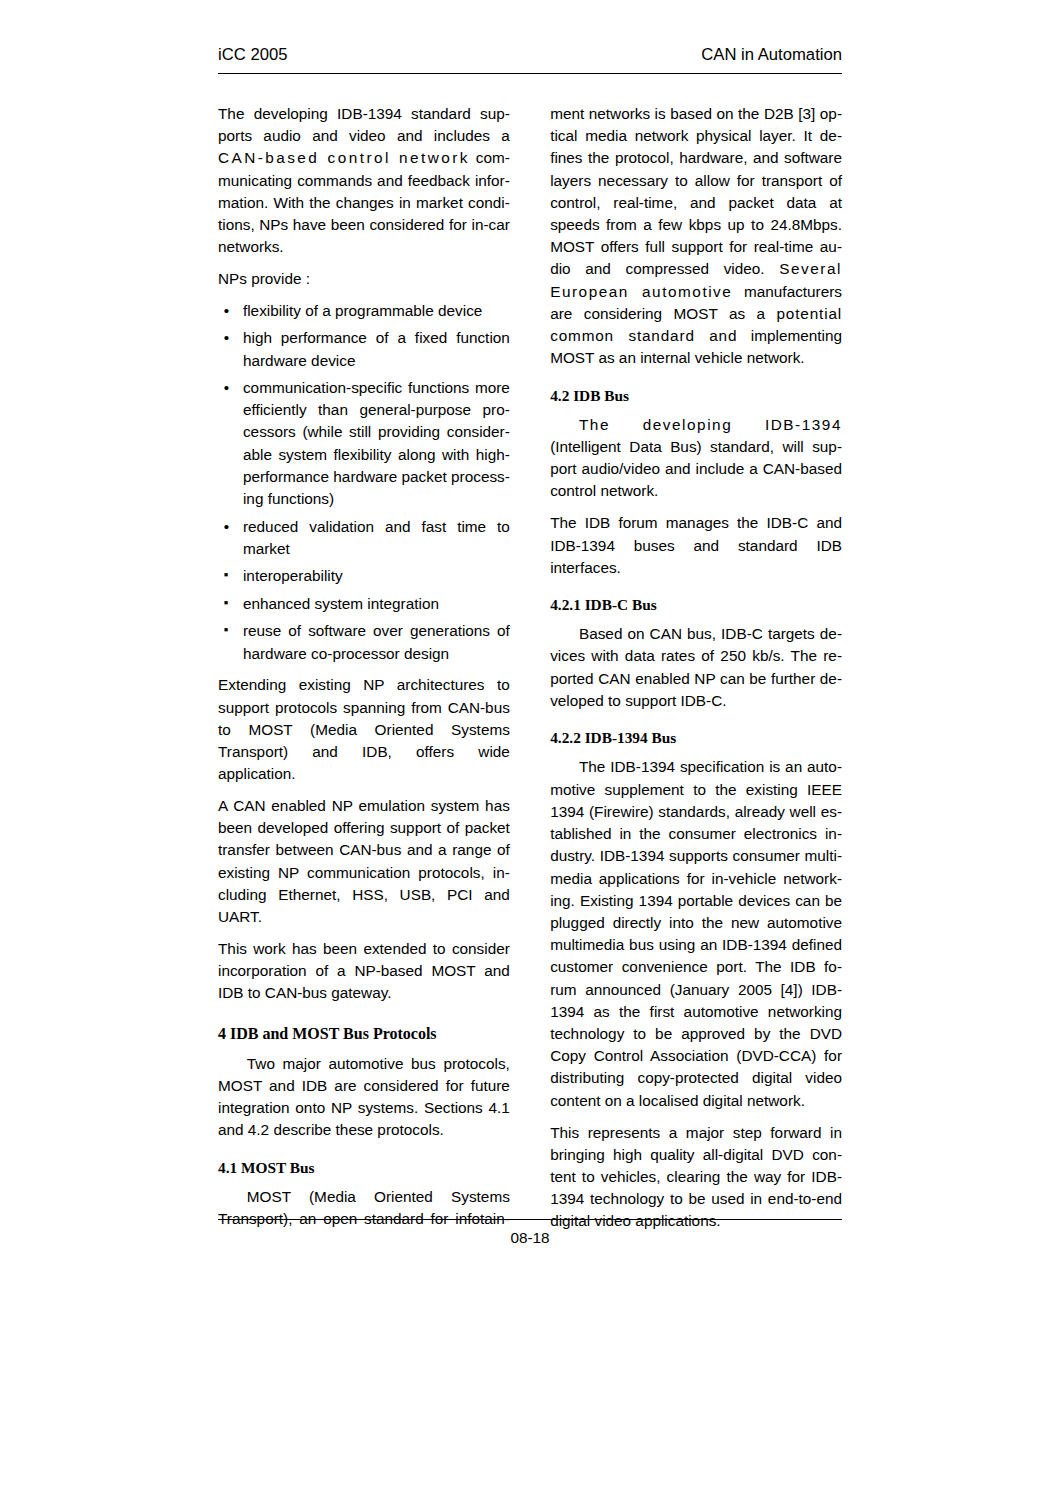iCC 2005 CAN in Automation
The developing IDB-1394 standard supports audio and video and includes a CAN-based control network communicating commands and feedback information. With the changes in market conditions, NPs have been considered for in-car networks.
NPs provide :
flexibility of a programmable device
high performance of a fixed function hardware device
communication-specific functions more efficiently than general-purpose processors (while still providing considerable system flexibility along with high-performance hardware packet processing functions)
reduced validation and fast time to market
interoperability
enhanced system integration
reuse of software over generations of hardware co-processor design
Extending existing NP architectures to support protocols spanning from CAN-bus to MOST (Media Oriented Systems Transport) and IDB, offers wide application.
A CAN enabled NP emulation system has been developed offering support of packet transfer between CAN-bus and a range of existing NP communication protocols, including Ethernet, HSS, USB, PCI and UART.
This work has been extended to consider incorporation of a NP-based MOST and IDB to CAN-bus gateway.
4 IDB and MOST Bus Protocols
Two major automotive bus protocols, MOST and IDB are considered for future integration onto NP systems. Sections 4.1 and 4.2 describe these protocols.
4.1 MOST Bus
MOST (Media Oriented Systems Transport), an open standard for infotainment networks is based on the D2B [3] optical media network physical layer. It defines the protocol, hardware, and software layers necessary to allow for transport of control, real-time, and packet data at speeds from a few kbps up to 24.8Mbps. MOST offers full support for real-time audio and compressed video. Several European automotive manufacturers are considering MOST as a potential common standard and implementing MOST as an internal vehicle network.
4.2 IDB Bus
The developing IDB-1394 (Intelligent Data Bus) standard, will support audio/video and include a CAN-based control network.
The IDB forum manages the IDB-C and IDB-1394 buses and standard IDB interfaces.
4.2.1 IDB-C Bus
Based on CAN bus, IDB-C targets devices with data rates of 250 kb/s. The reported CAN enabled NP can be further developed to support IDB-C.
4.2.2 IDB-1394 Bus
The IDB-1394 specification is an automotive supplement to the existing IEEE 1394 (Firewire) standards, already well established in the consumer electronics industry. IDB-1394 supports consumer multimedia applications for in-vehicle networking. Existing 1394 portable devices can be plugged directly into the new automotive multimedia bus using an IDB-1394 defined customer convenience port. The IDB forum announced (January 2005 [4]) IDB-1394 as the first automotive networking technology to be approved by the DVD Copy Control Association (DVD-CCA) for distributing copy-protected digital video content on a localised digital network.
This represents a major step forward in bringing high quality all-digital DVD content to vehicles, clearing the way for IDB-1394 technology to be used in end-to-end digital video applications.
08-18